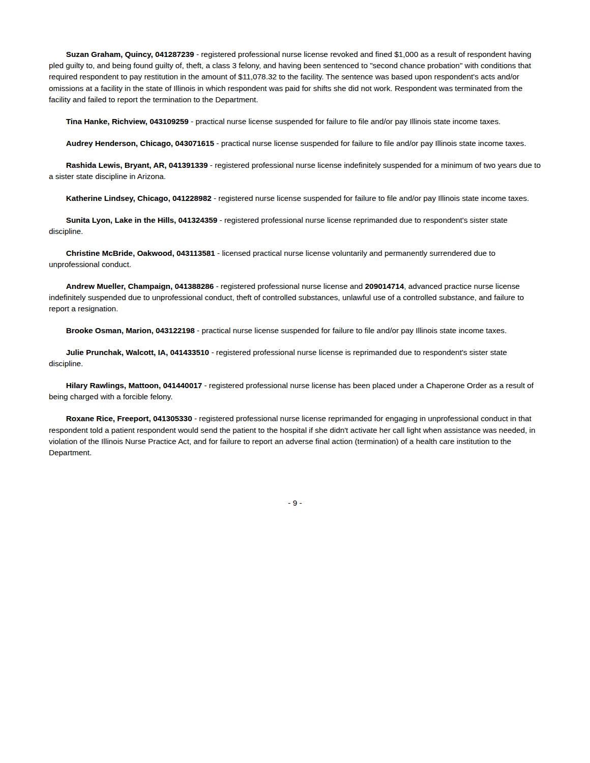Suzan Graham, Quincy, 041287239 - registered professional nurse license revoked and fined $1,000 as a result of respondent having pled guilty to, and being found guilty of, theft, a class 3 felony, and having been sentenced to "second chance probation" with conditions that required respondent to pay restitution in the amount of $11,078.32 to the facility. The sentence was based upon respondent's acts and/or omissions at a facility in the state of Illinois in which respondent was paid for shifts she did not work. Respondent was terminated from the facility and failed to report the termination to the Department.
Tina Hanke, Richview, 043109259 - practical nurse license suspended for failure to file and/or pay Illinois state income taxes.
Audrey Henderson, Chicago, 043071615 - practical nurse license suspended for failure to file and/or pay Illinois state income taxes.
Rashida Lewis, Bryant, AR, 041391339 - registered professional nurse license indefinitely suspended for a minimum of two years due to a sister state discipline in Arizona.
Katherine Lindsey, Chicago, 041228982 - registered nurse license suspended for failure to file and/or pay Illinois state income taxes.
Sunita Lyon, Lake in the Hills, 041324359 - registered professional nurse license reprimanded due to respondent's sister state discipline.
Christine McBride, Oakwood, 043113581 - licensed practical nurse license voluntarily and permanently surrendered due to unprofessional conduct.
Andrew Mueller, Champaign, 041388286 - registered professional nurse license and 209014714, advanced practice nurse license indefinitely suspended due to unprofessional conduct, theft of controlled substances, unlawful use of a controlled substance, and failure to report a resignation.
Brooke Osman, Marion, 043122198 - practical nurse license suspended for failure to file and/or pay Illinois state income taxes.
Julie Prunchak, Walcott, IA, 041433510 - registered professional nurse license is reprimanded due to respondent's sister state discipline.
Hilary Rawlings, Mattoon, 041440017 - registered professional nurse license has been placed under a Chaperone Order as a result of being charged with a forcible felony.
Roxane Rice, Freeport, 041305330 - registered professional nurse license reprimanded for engaging in unprofessional conduct in that respondent told a patient respondent would send the patient to the hospital if she didn't activate her call light when assistance was needed, in violation of the Illinois Nurse Practice Act, and for failure to report an adverse final action (termination) of a health care institution to the Department.
- 9 -